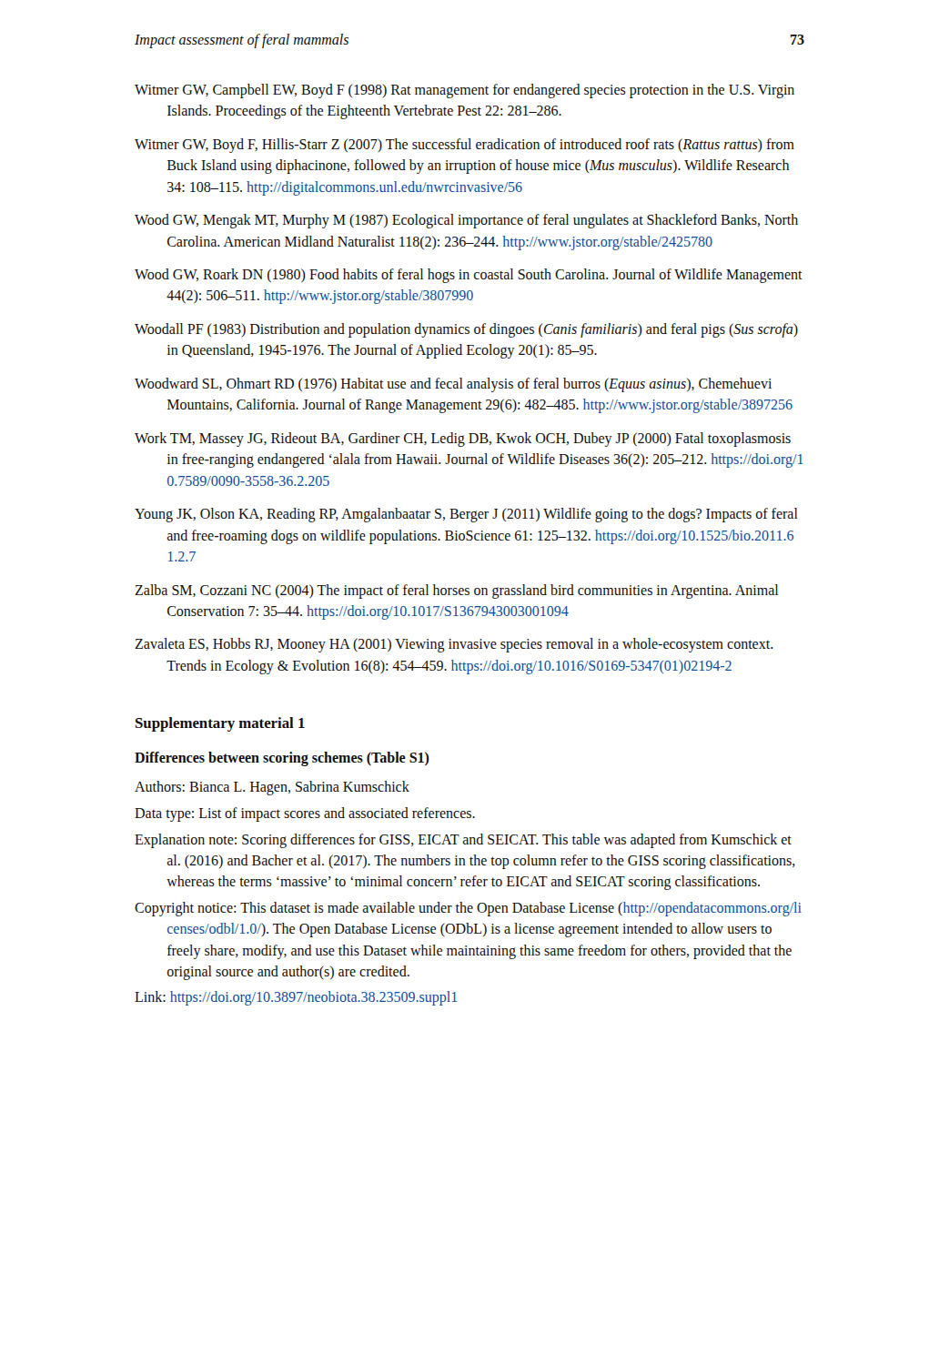Impact assessment of feral mammals 73
References
Witmer GW, Campbell EW, Boyd F (1998) Rat management for endangered species protection in the U.S. Virgin Islands. Proceedings of the Eighteenth Vertebrate Pest 22: 281–286.
Witmer GW, Boyd F, Hillis-Starr Z (2007) The successful eradication of introduced roof rats (Rattus rattus) from Buck Island using diphacinone, followed by an irruption of house mice (Mus musculus). Wildlife Research 34: 108–115. http://digitalcommons.unl.edu/nwrcinvasive/56
Wood GW, Mengak MT, Murphy M (1987) Ecological importance of feral ungulates at Shackleford Banks, North Carolina. American Midland Naturalist 118(2): 236–244. http://www.jstor.org/stable/2425780
Wood GW, Roark DN (1980) Food habits of feral hogs in coastal South Carolina. Journal of Wildlife Management 44(2): 506–511. http://www.jstor.org/stable/3807990
Woodall PF (1983) Distribution and population dynamics of dingoes (Canis familiaris) and feral pigs (Sus scrofa) in Queensland, 1945-1976. The Journal of Applied Ecology 20(1): 85–95.
Woodward SL, Ohmart RD (1976) Habitat use and fecal analysis of feral burros (Equus asinus), Chemehuevi Mountains, California. Journal of Range Management 29(6): 482–485. http://www.jstor.org/stable/3897256
Work TM, Massey JG, Rideout BA, Gardiner CH, Ledig DB, Kwok OCH, Dubey JP (2000) Fatal toxoplasmosis in free-ranging endangered ‘alala from Hawaii. Journal of Wildlife Diseases 36(2): 205–212. https://doi.org/10.7589/0090-3558-36.2.205
Young JK, Olson KA, Reading RP, Amgalanbaatar S, Berger J (2011) Wildlife going to the dogs? Impacts of feral and free-roaming dogs on wildlife populations. BioScience 61: 125–132. https://doi.org/10.1525/bio.2011.61.2.7
Zalba SM, Cozzani NC (2004) The impact of feral horses on grassland bird communities in Argentina. Animal Conservation 7: 35–44. https://doi.org/10.1017/S1367943003001094
Zavaleta ES, Hobbs RJ, Mooney HA (2001) Viewing invasive species removal in a whole-ecosystem context. Trends in Ecology & Evolution 16(8): 454–459. https://doi.org/10.1016/S0169-5347(01)02194-2
Supplementary material 1
Differences between scoring schemes (Table S1)
Authors: Bianca L. Hagen, Sabrina Kumschick
Data type: List of impact scores and associated references.
Explanation note: Scoring differences for GISS, EICAT and SEICAT. This table was adapted from Kumschick et al. (2016) and Bacher et al. (2017). The numbers in the top column refer to the GISS scoring classifications, whereas the terms ‘massive’ to ‘minimal concern’ refer to EICAT and SEICAT scoring classifications.
Copyright notice: This dataset is made available under the Open Database License (http://opendatacommons.org/licenses/odbl/1.0/). The Open Database License (ODbL) is a license agreement intended to allow users to freely share, modify, and use this Dataset while maintaining this same freedom for others, provided that the original source and author(s) are credited.
Link: https://doi.org/10.3897/neobiota.38.23509.suppl1